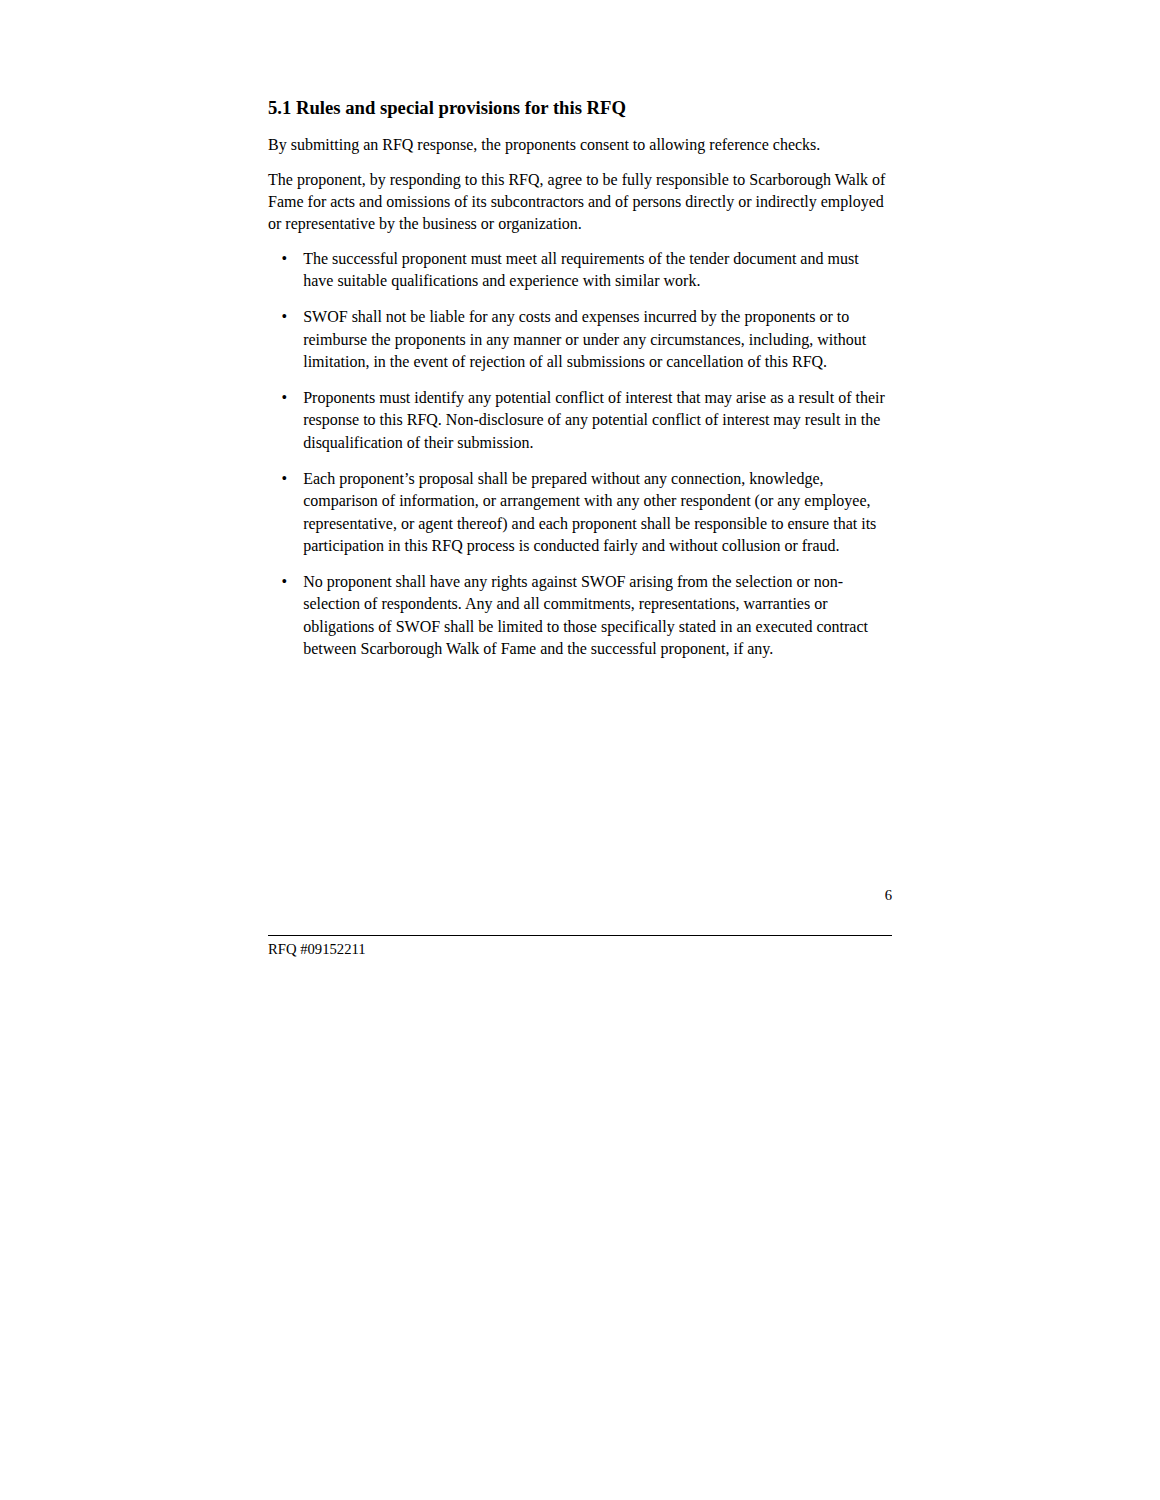5.1 Rules and special provisions for this RFQ
By submitting an RFQ response, the proponents consent to allowing reference checks.
The proponent, by responding to this RFQ, agree to be fully responsible to Scarborough Walk of Fame for acts and omissions of its subcontractors and of persons directly or indirectly employed or representative by the business or organization.
The successful proponent must meet all requirements of the tender document and must have suitable qualifications and experience with similar work.
SWOF shall not be liable for any costs and expenses incurred by the proponents or to reimburse the proponents in any manner or under any circumstances, including, without limitation, in the event of rejection of all submissions or cancellation of this RFQ.
Proponents must identify any potential conflict of interest that may arise as a result of their response to this RFQ. Non-disclosure of any potential conflict of interest may result in the disqualification of their submission.
Each proponent’s proposal shall be prepared without any connection, knowledge, comparison of information, or arrangement with any other respondent (or any employee, representative, or agent thereof) and each proponent shall be responsible to ensure that its participation in this RFQ process is conducted fairly and without collusion or fraud.
No proponent shall have any rights against SWOF arising from the selection or non-selection of respondents. Any and all commitments, representations, warranties or obligations of SWOF shall be limited to those specifically stated in an executed contract between Scarborough Walk of Fame and the successful proponent, if any.
6
RFQ #09152211